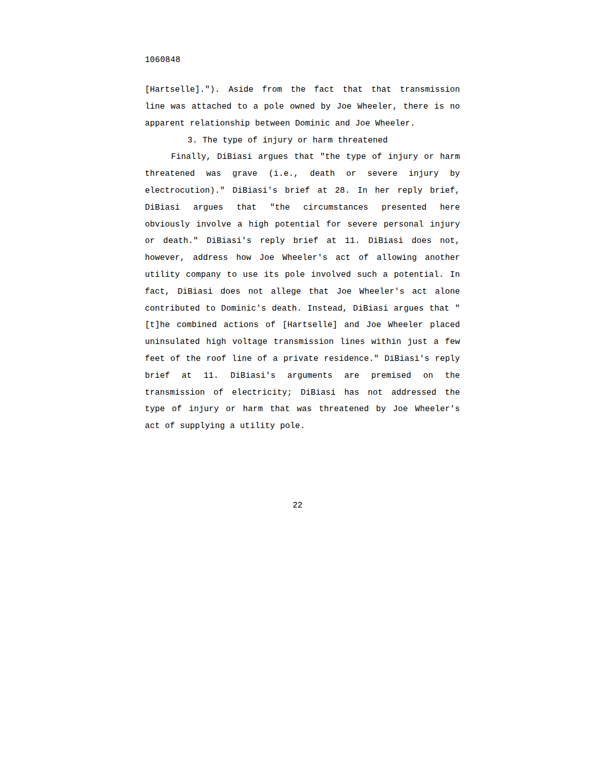1060848
[Hartselle]."). Aside from the fact that that transmission line was attached to a pole owned by Joe Wheeler, there is no apparent relationship between Dominic and Joe Wheeler.
3. The type of injury or harm threatened
Finally, DiBiasi argues that "the type of injury or harm threatened was grave (i.e., death or severe injury by electrocution)." DiBiasi's brief at 28. In her reply brief, DiBiasi argues that "the circumstances presented here obviously involve a high potential for severe personal injury or death." DiBiasi's reply brief at 11. DiBiasi does not, however, address how Joe Wheeler's act of allowing another utility company to use its pole involved such a potential. In fact, DiBiasi does not allege that Joe Wheeler's act alone contributed to Dominic's death. Instead, DiBiasi argues that "[t]he combined actions of [Hartselle] and Joe Wheeler placed uninsulated high voltage transmission lines within just a few feet of the roof line of a private residence." DiBiasi's reply brief at 11. DiBiasi's arguments are premised on the transmission of electricity; DiBiasi has not addressed the type of injury or harm that was threatened by Joe Wheeler's act of supplying a utility pole.
22